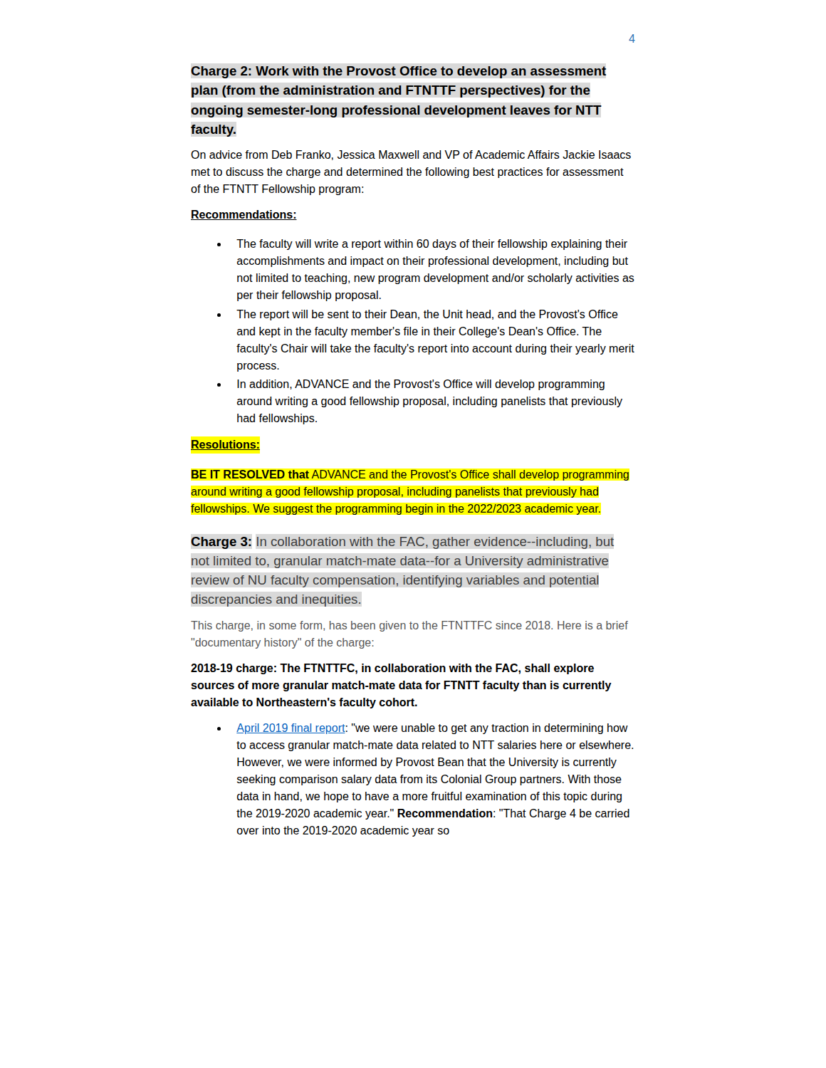4
Charge 2: Work with the Provost Office to develop an assessment plan (from the administration and FTNTTF perspectives) for the ongoing semester-long professional development leaves for NTT faculty.
On advice from Deb Franko, Jessica Maxwell and VP of Academic Affairs Jackie Isaacs met to discuss the charge and determined the following best practices for assessment of the FTNTT Fellowship program:
Recommendations:
The faculty will write a report within 60 days of their fellowship explaining their accomplishments and impact on their professional development, including but not limited to teaching, new program development and/or scholarly activities as per their fellowship proposal.
The report will be sent to their Dean, the Unit head, and the Provost's Office and kept in the faculty member's file in their College's Dean's Office. The faculty's Chair will take the faculty's report into account during their yearly merit process.
In addition, ADVANCE and the Provost's Office will develop programming around writing a good fellowship proposal, including panelists that previously had fellowships.
Resolutions:
BE IT RESOLVED that ADVANCE and the Provost's Office shall develop programming around writing a good fellowship proposal, including panelists that previously had fellowships. We suggest the programming begin in the 2022/2023 academic year.
Charge 3: In collaboration with the FAC, gather evidence--including, but not limited to, granular match-mate data--for a University administrative review of NU faculty compensation, identifying variables and potential discrepancies and inequities.
This charge, in some form, has been given to the FTNTTFC since 2018. Here is a brief "documentary history" of the charge:
2018-19 charge: The FTNTTFC, in collaboration with the FAC, shall explore sources of more granular match-mate data for FTNTT faculty than is currently available to Northeastern's faculty cohort.
April 2019 final report: "we were unable to get any traction in determining how to access granular match-mate data related to NTT salaries here or elsewhere. However, we were informed by Provost Bean that the University is currently seeking comparison salary data from its Colonial Group partners. With those data in hand, we hope to have a more fruitful examination of this topic during the 2019-2020 academic year." Recommendation: "That Charge 4 be carried over into the 2019-2020 academic year so